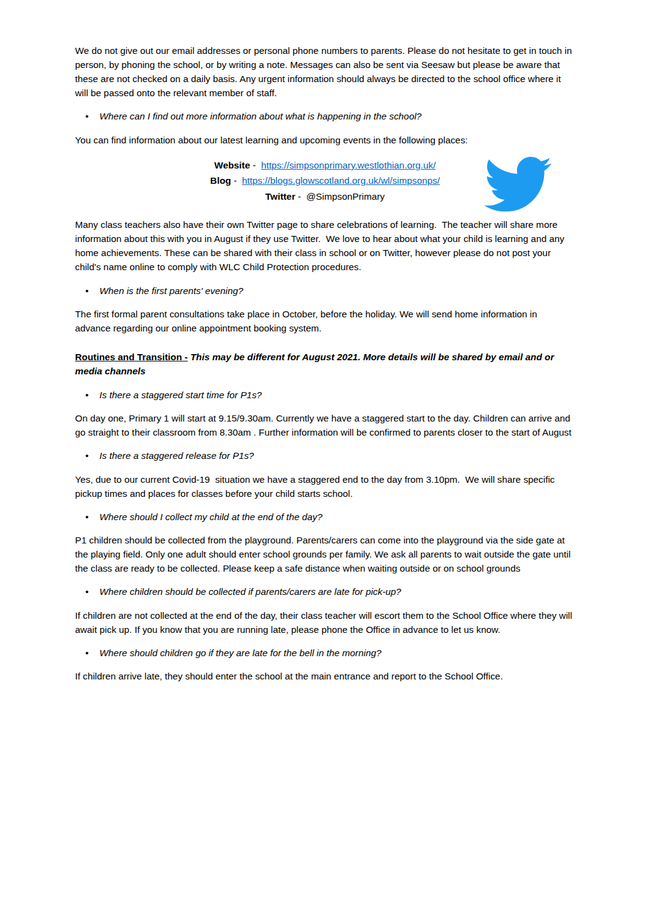We do not give out our email addresses or personal phone numbers to parents. Please do not hesitate to get in touch in person, by phoning the school, or by writing a note. Messages can also be sent via Seesaw but please be aware that these are not checked on a daily basis. Any urgent information should always be directed to the school office where it will be passed onto the relevant member of staff.
Where can I find out more information about what is happening in the school?
You can find information about our latest learning and upcoming events in the following places:
Website - https://simpsonprimary.westlothian.org.uk/
Blog - https://blogs.glowscotland.org.uk/wl/simpsonps/
Twitter - @SimpsonPrimary
Many class teachers also have their own Twitter page to share celebrations of learning. The teacher will share more information about this with you in August if they use Twitter. We love to hear about what your child is learning and any home achievements. These can be shared with their class in school or on Twitter, however please do not post your child's name online to comply with WLC Child Protection procedures.
When is the first parents' evening?
The first formal parent consultations take place in October, before the holiday. We will send home information in advance regarding our online appointment booking system.
Routines and Transition - This may be different for August 2021. More details will be shared by email and or media channels
Is there a staggered start time for P1s?
On day one, Primary 1 will start at 9.15/9.30am. Currently we have a staggered start to the day. Children can arrive and go straight to their classroom from 8.30am . Further information will be confirmed to parents closer to the start of August
Is there a staggered release for P1s?
Yes, due to our current Covid-19 situation we have a staggered end to the day from 3.10pm. We will share specific pickup times and places for classes before your child starts school.
Where should I collect my child at the end of the day?
P1 children should be collected from the playground. Parents/carers can come into the playground via the side gate at the playing field. Only one adult should enter school grounds per family. We ask all parents to wait outside the gate until the class are ready to be collected. Please keep a safe distance when waiting outside or on school grounds
Where children should be collected if parents/carers are late for pick-up?
If children are not collected at the end of the day, their class teacher will escort them to the School Office where they will await pick up. If you know that you are running late, please phone the Office in advance to let us know.
Where should children go if they are late for the bell in the morning?
If children arrive late, they should enter the school at the main entrance and report to the School Office.